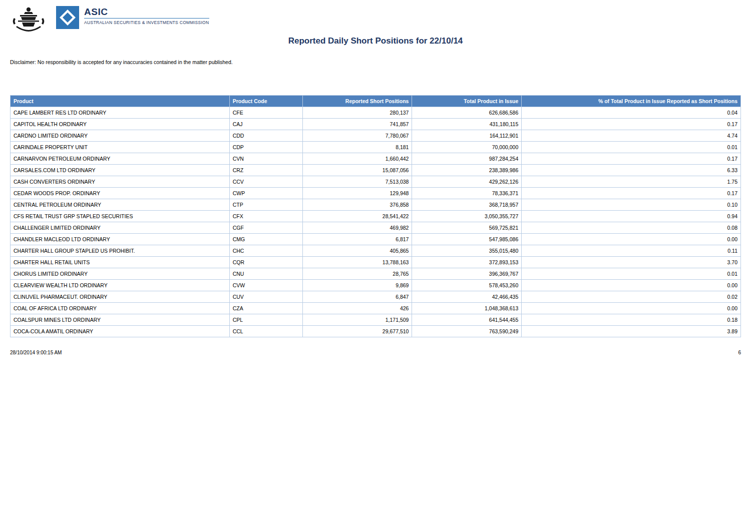ASIC
Australian Securities & Investments Commission
Reported Daily Short Positions for 22/10/14
Disclaimer: No responsibility is accepted for any inaccuracies contained in the matter published.
| Product | Product Code | Reported Short Positions | Total Product in Issue | % of Total Product in Issue Reported as Short Positions |
| --- | --- | --- | --- | --- |
| CAPE LAMBERT RES LTD ORDINARY | CFE | 280,137 | 626,686,586 | 0.04 |
| CAPITOL HEALTH ORDINARY | CAJ | 741,857 | 431,180,115 | 0.17 |
| CARDNO LIMITED ORDINARY | CDD | 7,780,067 | 164,112,901 | 4.74 |
| CARINDALE PROPERTY UNIT | CDP | 8,181 | 70,000,000 | 0.01 |
| CARNARVON PETROLEUM ORDINARY | CVN | 1,660,442 | 987,284,254 | 0.17 |
| CARSALES.COM LTD ORDINARY | CRZ | 15,087,056 | 238,389,986 | 6.33 |
| CASH CONVERTERS ORDINARY | CCV | 7,513,038 | 429,262,126 | 1.75 |
| CEDAR WOODS PROP. ORDINARY | CWP | 129,948 | 78,336,371 | 0.17 |
| CENTRAL PETROLEUM ORDINARY | CTP | 376,858 | 368,718,957 | 0.10 |
| CFS RETAIL TRUST GRP STAPLED SECURITIES | CFX | 28,541,422 | 3,050,355,727 | 0.94 |
| CHALLENGER LIMITED ORDINARY | CGF | 469,982 | 569,725,821 | 0.08 |
| CHANDLER MACLEOD LTD ORDINARY | CMG | 6,817 | 547,985,086 | 0.00 |
| CHARTER HALL GROUP STAPLED US PROHIBIT. | CHC | 405,865 | 355,015,480 | 0.11 |
| CHARTER HALL RETAIL UNITS | CQR | 13,788,163 | 372,893,153 | 3.70 |
| CHORUS LIMITED ORDINARY | CNU | 28,765 | 396,369,767 | 0.01 |
| CLEARVIEW WEALTH LTD ORDINARY | CVW | 9,869 | 578,453,260 | 0.00 |
| CLINUVEL PHARMACEUT. ORDINARY | CUV | 6,847 | 42,466,435 | 0.02 |
| COAL OF AFRICA LTD ORDINARY | CZA | 426 | 1,048,368,613 | 0.00 |
| COALSPUR MINES LTD ORDINARY | CPL | 1,171,509 | 641,544,455 | 0.18 |
| COCA-COLA AMATIL ORDINARY | CCL | 29,677,510 | 763,590,249 | 3.89 |
28/10/2014 9:00:15 AM
6